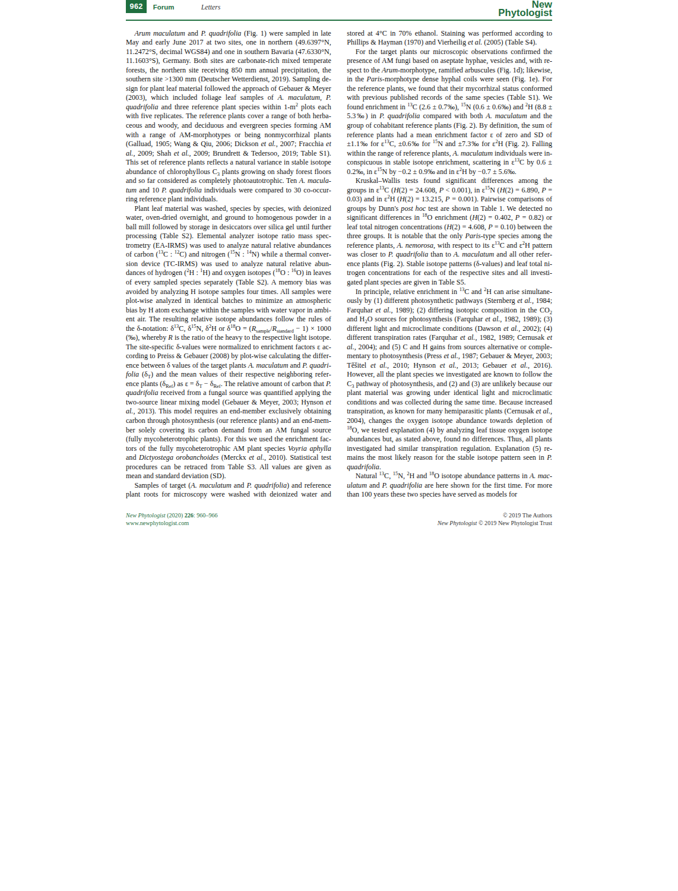962 Forum Letters
New Phytologist
Arum maculatum and P. quadrifolia (Fig. 1) were sampled in late May and early June 2017 at two sites, one in northern (49.6397°N, 11.2472°S, decimal WGS84) and one in southern Bavaria (47.6330°N, 11.1603°S), Germany. Both sites are carbonate-rich mixed temperate forests, the northern site receiving 850 mm annual precipitation, the southern site >1300 mm (Deutscher Wetterdienst, 2019). Sampling design for plant leaf material followed the approach of Gebauer & Meyer (2003), which included foliage leaf samples of A. maculatum, P. quadrifolia and three reference plant species within 1-m2 plots each with five replicates. The reference plants cover a range of both herbaceous and woody, and deciduous and evergreen species forming AM with a range of AM-morphotypes or being nonmycorrhizal plants (Galluad, 1905; Wang & Qiu, 2006; Dickson et al., 2007; Fracchia et al., 2009; Shah et al., 2009; Brundrett & Tedersoo, 2019; Table S1). This set of reference plants reflects a natural variance in stable isotope abundance of chlorophyllous C3 plants growing on shady forest floors and so far considered as completely photoautotrophic. Ten A. maculatum and 10 P. quadrifolia individuals were compared to 30 co-occurring reference plant individuals.
Plant leaf material was washed, species by species, with deionized water, oven-dried overnight, and ground to homogenous powder in a ball mill followed by storage in desiccators over silica gel until further processing (Table S2). Elemental analyzer isotope ratio mass spectrometry (EA-IRMS) was used to analyze natural relative abundances of carbon (13C : 12C) and nitrogen (15N : 14N) while a thermal conversion device (TC-IRMS) was used to analyze natural relative abundances of hydrogen (2H : 1H) and oxygen isotopes (18O : 16O) in leaves of every sampled species separately (Table S2). A memory bias was avoided by analyzing H isotope samples four times. All samples were plot-wise analyzed in identical batches to minimize an atmospheric bias by H atom exchange within the samples with water vapor in ambient air. The resulting relative isotope abundances follow the rules of the δ-notation: δ13C, δ15N, δ2H or δ18O = (Rsample/Rstandard − 1) × 1000 (‰), whereby R is the ratio of the heavy to the respective light isotope. The site-specific δ-values were normalized to enrichment factors ε according to Preiss & Gebauer (2008) by plot-wise calculating the difference between δ values of the target plants A. maculatum and P. quadrifolia (δT) and the mean values of their respective neighboring reference plants (δRef) as ε = δT − δRef. The relative amount of carbon that P. quadrifolia received from a fungal source was quantified applying the two-source linear mixing model (Gebauer & Meyer, 2003; Hynson et al., 2013). This model requires an end-member exclusively obtaining carbon through photosynthesis (our reference plants) and an end-member solely covering its carbon demand from an AM fungal source (fully mycoheterotrophic plants). For this we used the enrichment factors of the fully mycoheterotrophic AM plant species Voyria aphylla and Dictyostega orobanchoides (Merckx et al., 2010). Statistical test procedures can be retraced from Table S3. All values are given as mean and standard deviation (SD).
Samples of target (A. maculatum and P. quadrifolia) and reference plant roots for microscopy were washed with deionized water and stored at 4°C in 70% ethanol. Staining was performed according to Phillips & Hayman (1970) and Vierheilig et al. (2005) (Table S4).
For the target plants our microscopic observations confirmed the presence of AM fungi based on aseptate hyphae, vesicles and, with respect to the Arum-morphotype, ramified arbuscules (Fig. 1d); likewise, in the Paris-morphotype dense hyphal coils were seen (Fig. 1e). For the reference plants, we found that their mycorrhizal status conformed with previous published records of the same species (Table S1). We found enrichment in 13C (2.6 ± 0.7‰), 15N (0.6 ± 0.6‰) and 2H (8.8 ± 5.3‰) in P. quadrifolia compared with both A. maculatum and the group of cohabitant reference plants (Fig. 2). By definition, the sum of reference plants had a mean enrichment factor ε of zero and SD of ±1.1‰ for ε13C, ±0.6‰ for 15N and ±7.3‰ for ε2H (Fig. 2). Falling within the range of reference plants, A. maculatum individuals were inconspicuous in stable isotope enrichment, scattering in ε13C by 0.6 ± 0.2‰, in ε15N by −0.2 ± 0.9‰ and in ε2H by −0.7 ± 5.6‰.
Kruskal–Wallis tests found significant differences among the groups in ε13C (H(2) = 24.608, P < 0.001), in ε15N (H(2) = 6.890, P = 0.03) and in ε2H (H(2) = 13.215, P = 0.001). Pairwise comparisons of groups by Dunn's post hoc test are shown in Table 1. We detected no significant differences in 18O enrichment (H(2) = 0.402, P = 0.82) or leaf total nitrogen concentrations (H(2) = 4.608, P = 0.10) between the three groups. It is notable that the only Paris-type species among the reference plants, A. nemorosa, with respect to its ε13C and ε2H pattern was closer to P. quadrifolia than to A. maculatum and all other reference plants (Fig. 2). Stable isotope patterns (δ-values) and leaf total nitrogen concentrations for each of the respective sites and all investigated plant species are given in Table S5.
In principle, relative enrichment in 13C and 2H can arise simultaneously by (1) different photosynthetic pathways (Sternberg et al., 1984; Farquhar et al., 1989); (2) differing isotopic composition in the CO2 and H2O sources for photosynthesis (Farquhar et al., 1982, 1989); (3) different light and microclimate conditions (Dawson et al., 2002); (4) different transpiration rates (Farquhar et al., 1982, 1989; Cernusak et al., 2004); and (5) C and H gains from sources alternative or complementary to photosynthesis (Press et al., 1987; Gebauer & Meyer, 2003; Těšitel et al., 2010; Hynson et al., 2013; Gebauer et al., 2016). However, all the plant species we investigated are known to follow the C3 pathway of photosynthesis, and (2) and (3) are unlikely because our plant material was growing under identical light and microclimatic conditions and was collected during the same time. Because increased transpiration, as known for many hemiparasitic plants (Cernusak et al., 2004), changes the oxygen isotope abundance towards depletion of 18O, we tested explanation (4) by analyzing leaf tissue oxygen isotope abundances but, as stated above, found no differences. Thus, all plants investigated had similar transpiration regulation. Explanation (5) remains the most likely reason for the stable isotope pattern seen in P. quadrifolia.
Natural 13C, 15N, 2H and 18O isotope abundance patterns in A. maculatum and P. quadrifolia are here shown for the first time. For more than 100 years these two species have served as models for
New Phytologist (2020) 226: 960–966
www.newphytologist.com
© 2019 The Authors
New Phytologist © 2019 New Phytologist Trust